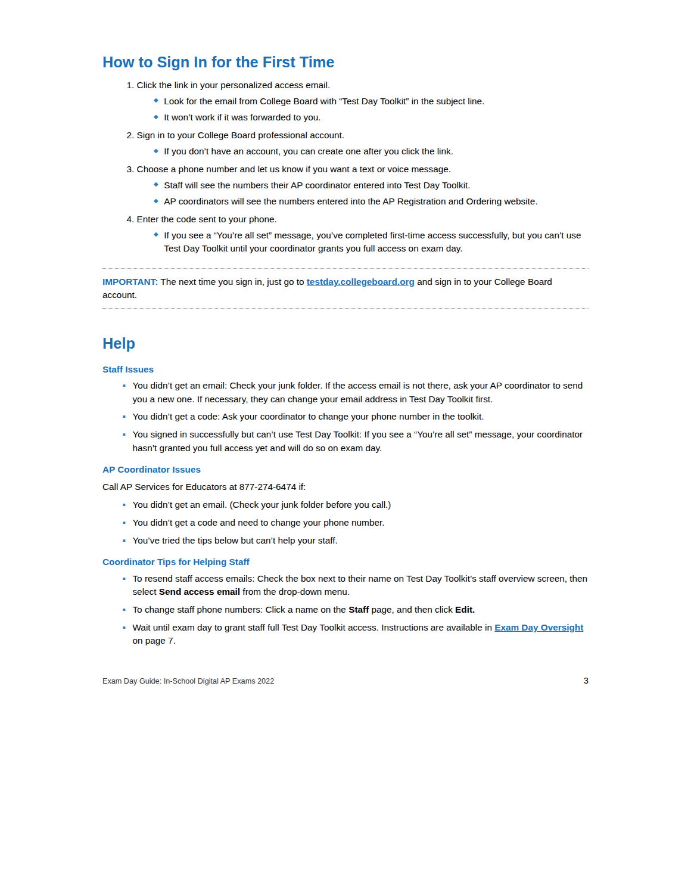How to Sign In for the First Time
Click the link in your personalized access email.
Look for the email from College Board with “Test Day Toolkit” in the subject line.
It won’t work if it was forwarded to you.
Sign in to your College Board professional account.
If you don’t have an account, you can create one after you click the link.
Choose a phone number and let us know if you want a text or voice message.
Staff will see the numbers their AP coordinator entered into Test Day Toolkit.
AP coordinators will see the numbers entered into the AP Registration and Ordering website.
Enter the code sent to your phone.
If you see a “You’re all set” message, you’ve completed first-time access successfully, but you can’t use Test Day Toolkit until your coordinator grants you full access on exam day.
IMPORTANT: The next time you sign in, just go to testday.collegeboard.org and sign in to your College Board account.
Help
Staff Issues
You didn’t get an email: Check your junk folder. If the access email is not there, ask your AP coordinator to send you a new one. If necessary, they can change your email address in Test Day Toolkit first.
You didn’t get a code: Ask your coordinator to change your phone number in the toolkit.
You signed in successfully but can’t use Test Day Toolkit: If you see a “You’re all set” message, your coordinator hasn’t granted you full access yet and will do so on exam day.
AP Coordinator Issues
Call AP Services for Educators at 877-274-6474 if:
You didn’t get an email. (Check your junk folder before you call.)
You didn’t get a code and need to change your phone number.
You’ve tried the tips below but can’t help your staff.
Coordinator Tips for Helping Staff
To resend staff access emails: Check the box next to their name on Test Day Toolkit’s staff overview screen, then select Send access email from the drop-down menu.
To change staff phone numbers: Click a name on the Staff page, and then click Edit.
Wait until exam day to grant staff full Test Day Toolkit access. Instructions are available in Exam Day Oversight on page 7.
Exam Day Guide: In-School Digital AP Exams 2022 3